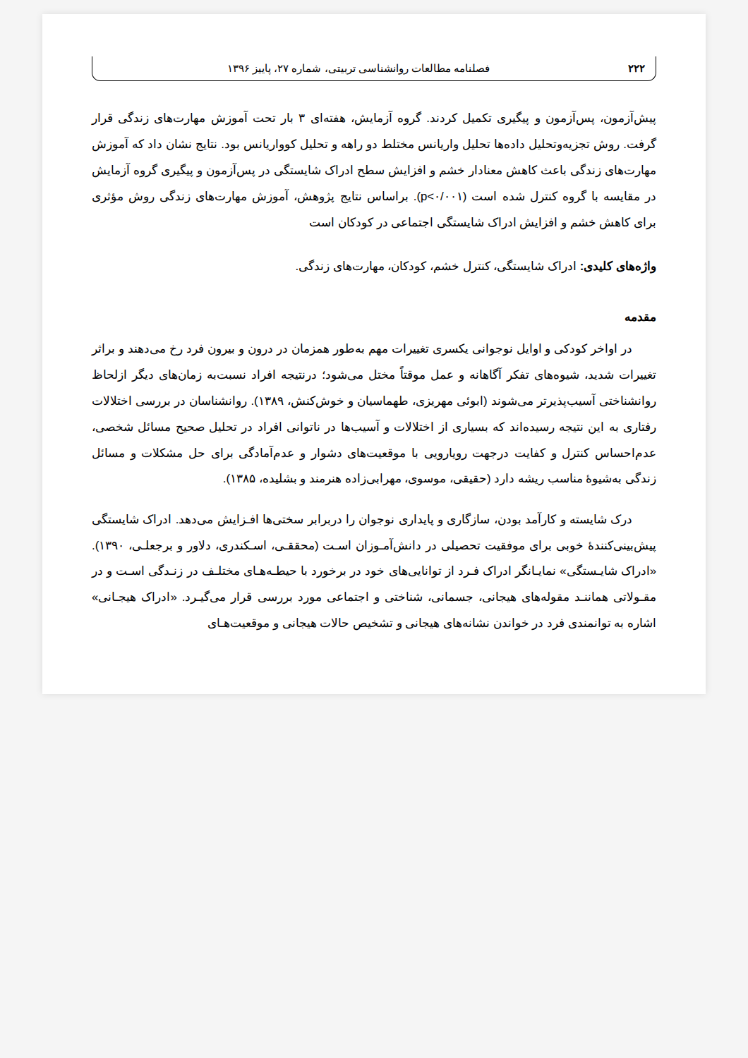۲۲۲ فصلنامه مطالعات روانشناسی تربیتی، شماره ۲۷، پاییز ۱۳۹۶
پیش‌آزمون، پس‌آزمون و پیگیری تکمیل کردند. گروه آزمایش، هفته‌ای ۳ بار تحت آموزش مهارت‌های زندگی قرار گرفت. روش تجزیه‌وتحلیل داده‌ها تحلیل واریانس مختلط دو راهه و تحلیل کوواریانس بود. نتایج نشان داد که آموزش مهارت‌های زندگی باعث کاهش معنادار خشم و افزایش سطح ادراک شایستگی در پس‌آزمون و پیگیری گروه آزمایش در مقایسه با گروه کنترل شده است (p<۰/۰۰۱). براساس نتایج پژوهش، آموزش مهارت‌های زندگی روش مؤثری برای کاهش خشم و افزایش ادراک شایستگی اجتماعی در کودکان است
واژه‌های کلیدی: ادراک شایستگی، کنترل خشم، کودکان، مهارت‌های زندگی.
مقدمه
در اواخر کودکی و اوایل نوجوانی یکسری تغییرات مهم به‌طور همزمان در درون و بیرون فرد رخ می‌دهند و براثر تغییرات شدید، شیوه‌های تفکر آگاهانه و عمل موقتاً مختل می‌شود؛ درنتیجه افراد نسبت‌به زمان‌های دیگر ازلحاظ روانشناختی آسیب‌پذیرتر می‌شوند (ابوئی مهریزی، طهماسیان و خوش‌کنش، ۱۳۸۹). روانشناسان در بررسی اختلالات رفتاری به این نتیجه رسیده‌اند که بسیاری از اختلالات و آسیب‌ها در ناتوانی افراد در تحلیل صحیح مسائل شخصی، عدم‌احساس کنترل و کفایت درجهت رویارویی با موقعیت‌های دشوار و عدم‌آمادگی برای حل مشکلات و مسائل زندگی به‌شیوهٔ مناسب ریشه دارد (حقیقی، موسوی، مهرابی‌زاده هنرمند و بشلیده، ۱۳۸۵).
درک شایسته و کارآمد بودن، سازگاری و پایداری نوجوان را دربرابر سختی‌ها افـزایش می‌دهد. ادراک شایستگی پیش‌بینی‌کنندهٔ خوبی برای موفقیت تحصیلی در دانش‌آمـوزان اسـت (محققـی، اسـکندری، دلاور و برجعلـی، ۱۳۹۰). «ادراک شایـستگی» نمایـانگر ادراک فـرد از توانایی‌های خود در برخورد با حیطـه‌هـای مختلـف در زنـدگی اسـت و در مقـولاتی هماننـد مقوله‌های هیجانی، جسمانی، شناختی و اجتماعی مورد بررسی قرار می‌گیـرد. «ادراک هیجـانی» اشاره به توانمندی فرد در خواندن نشانه‌های هیجانی و تشخیص حالات هیجانی و موقعیت‌هـای